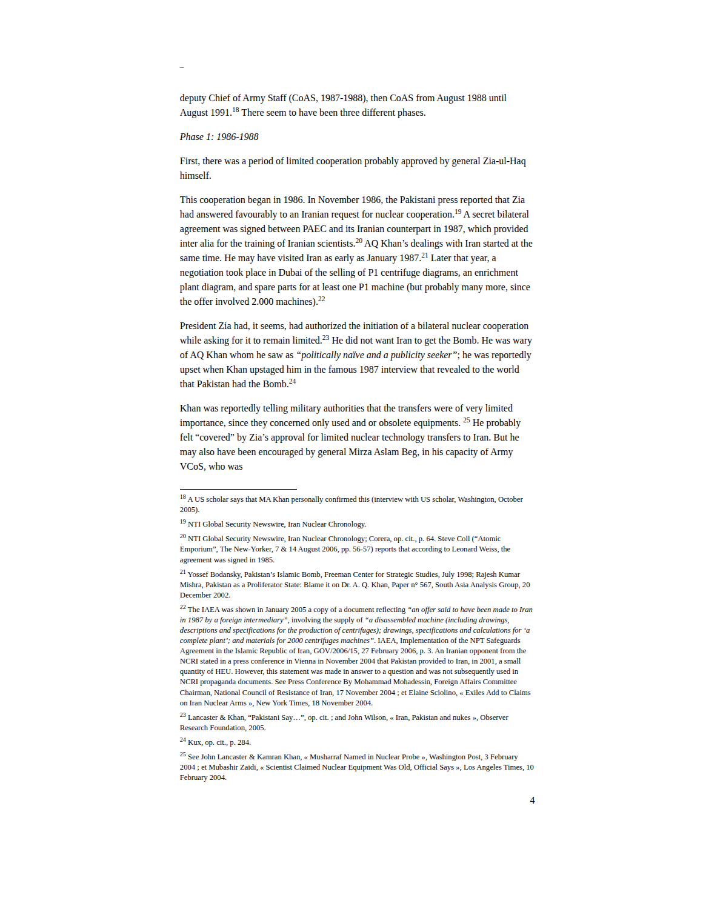_
deputy Chief of Army Staff (CoAS, 1987-1988), then CoAS from August 1988 until August 1991.18 There seem to have been three different phases.
Phase 1: 1986-1988
First, there was a period of limited cooperation probably approved by general Zia-ul-Haq himself.
This cooperation began in 1986. In November 1986, the Pakistani press reported that Zia had answered favourably to an Iranian request for nuclear cooperation.19 A secret bilateral agreement was signed between PAEC and its Iranian counterpart in 1987, which provided inter alia for the training of Iranian scientists.20 AQ Khan’s dealings with Iran started at the same time. He may have visited Iran as early as January 1987.21 Later that year, a negotiation took place in Dubai of the selling of P1 centrifuge diagrams, an enrichment plant diagram, and spare parts for at least one P1 machine (but probably many more, since the offer involved 2.000 machines).22
President Zia had, it seems, had authorized the initiation of a bilateral nuclear cooperation while asking for it to remain limited.23 He did not want Iran to get the Bomb. He was wary of AQ Khan whom he saw as “politically naïve and a publicity seeker”; he was reportedly upset when Khan upstaged him in the famous 1987 interview that revealed to the world that Pakistan had the Bomb.24
Khan was reportedly telling military authorities that the transfers were of very limited importance, since they concerned only used and or obsolete equipments. 25 He probably felt “covered” by Zia’s approval for limited nuclear technology transfers to Iran. But he may also have been encouraged by general Mirza Aslam Beg, in his capacity of Army VCoS, who was
18 A US scholar says that MA Khan personally confirmed this (interview with US scholar, Washington, October 2005).
19 NTI Global Security Newswire, Iran Nuclear Chronology.
20 NTI Global Security Newswire, Iran Nuclear Chronology; Corera, op. cit., p. 64. Steve Coll (“Atomic Emporium”, The New-Yorker, 7 & 14 August 2006, pp. 56-57) reports that according to Leonard Weiss, the agreement was signed in 1985.
21 Yossef Bodansky, Pakistan’s Islamic Bomb, Freeman Center for Strategic Studies, July 1998; Rajesh Kumar Mishra, Pakistan as a Proliferator State: Blame it on Dr. A. Q. Khan, Paper n° 567, South Asia Analysis Group, 20 December 2002.
22 The IAEA was shown in January 2005 a copy of a document reflecting “an offer said to have been made to Iran in 1987 by a foreign intermediary”, involving the supply of “a disassembled machine (including drawings, descriptions and specifications for the production of centrifuges); drawings, specifications and calculations for ‘a complete plant’; and materials for 2000 centrifuges machines”. IAEA, Implementation of the NPT Safeguards Agreement in the Islamic Republic of Iran, GOV/2006/15, 27 February 2006, p. 3. An Iranian opponent from the NCRI stated in a press conference in Vienna in November 2004 that Pakistan provided to Iran, in 2001, a small quantity of HEU. However, this statement was made in answer to a question and was not subsequently used in NCRI propaganda documents. See Press Conference By Mohammad Mohadessin, Foreign Affairs Committee Chairman, National Council of Resistance of Iran, 17 November 2004 ; et Elaine Sciolino, « Exiles Add to Claims on Iran Nuclear Arms », New York Times, 18 November 2004.
23 Lancaster & Khan, “Pakistani Say…”, op. cit. ; and John Wilson, « Iran, Pakistan and nukes », Observer Research Foundation, 2005.
24 Kux, op. cit., p. 284.
25 See John Lancaster & Kamran Khan, « Musharraf Named in Nuclear Probe », Washington Post, 3 February 2004 ; et Mubashir Zaidi, « Scientist Claimed Nuclear Equipment Was Old, Official Says », Los Angeles Times, 10 February 2004.
4